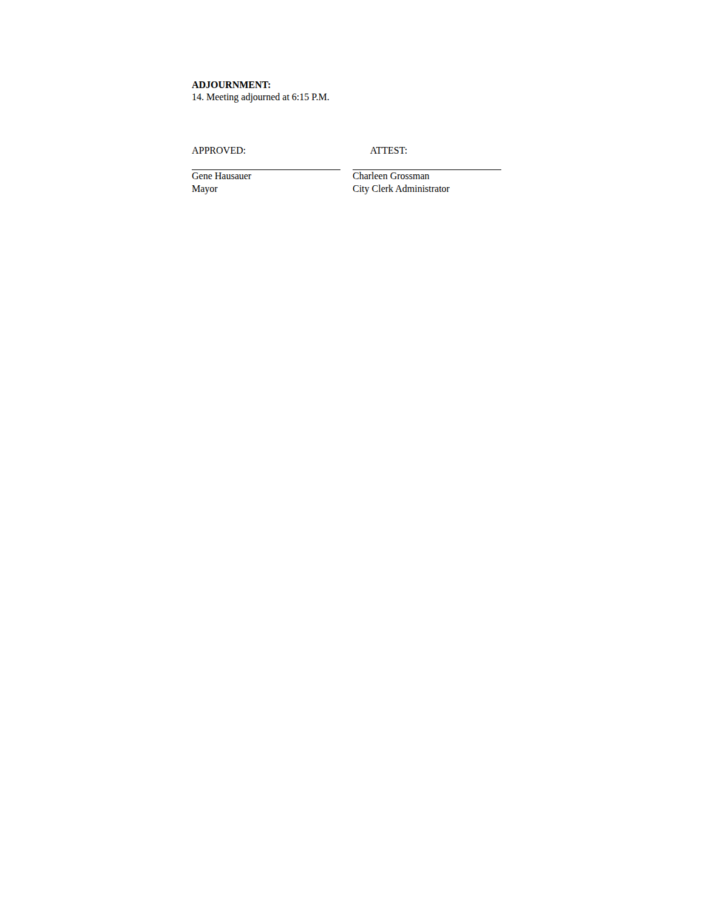ADJOURNMENT:
14. Meeting adjourned at 6:15 P.M.
| APPROVED: | ATTEST: |
| Gene Hausauer Mayor | Charleen Grossman City Clerk Administrator |